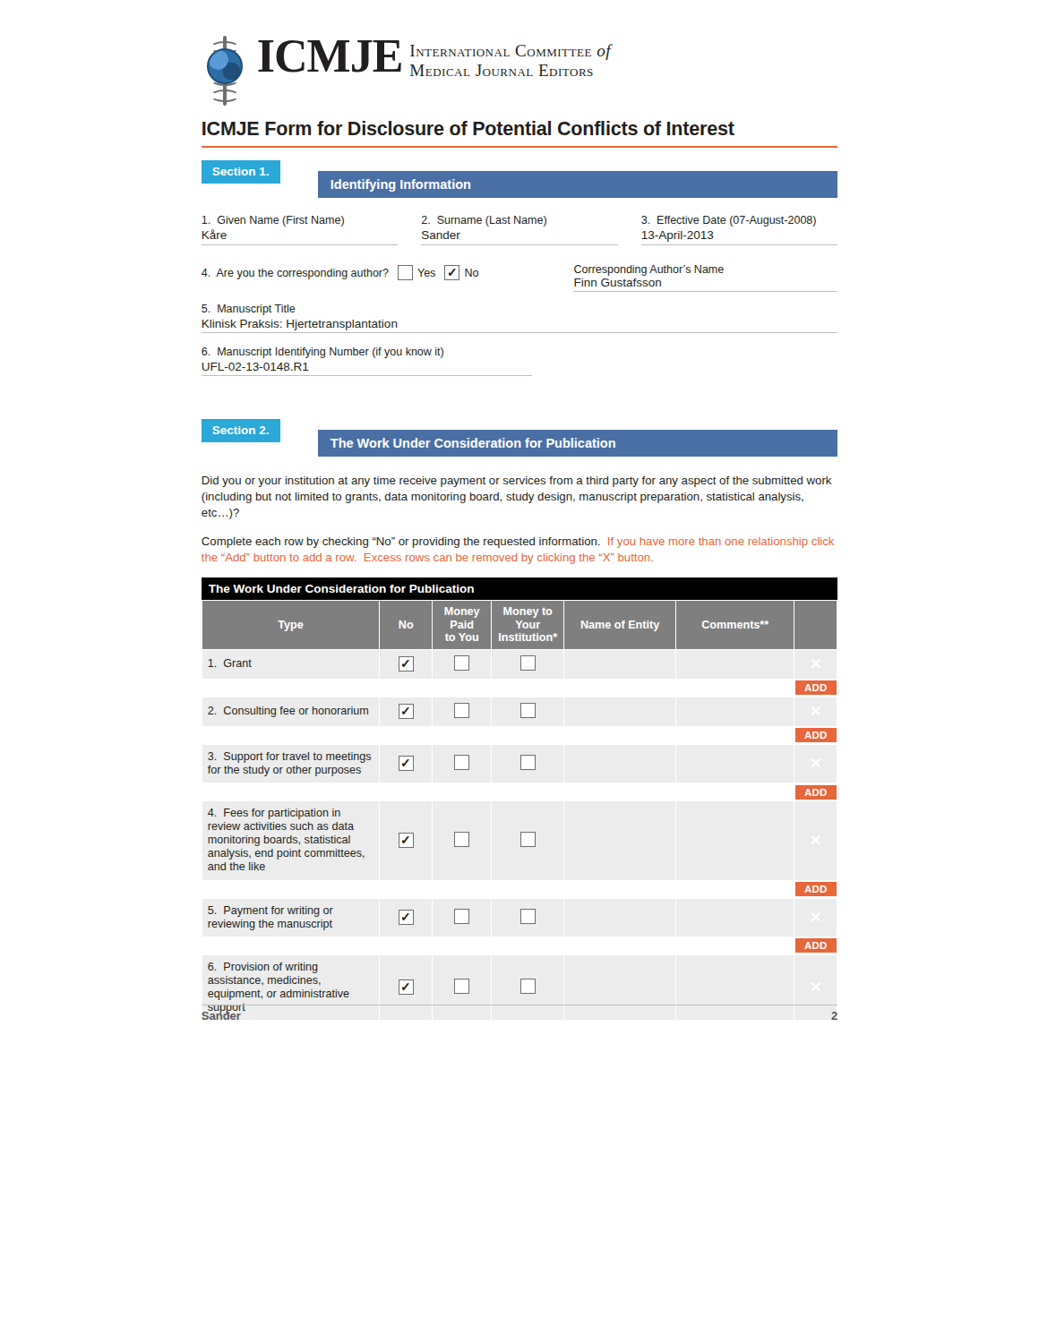ICMJE
International Committee of
Medical Journal Editors
ICMJE Form for Disclosure of Potential Conflicts of Interest
Section 1.
Identifying Information
1. Given Name (First Name)
Kåre
2. Surname (Last Name)
Sander
3. Effective Date (07-August-2008)
13-April-2013
4. Are you the corresponding author? Yes No
Corresponding Author’s Name
Finn Gustafsson
5. Manuscript Title
Klinisk Praksis: Hjertetransplantation
6. Manuscript Identifying Number (if you know it)
UFL-02-13-0148.R1
Section 2.
The Work Under Consideration for Publication
Did you or your institution at any time receive payment or services from a third party for any aspect of the submitted work (including but not limited to grants, data monitoring board, study design, manuscript preparation, statistical analysis, etc…)?
Complete each row by checking “No” or providing the requested information. If you have more than one relationship click the “Add” button to add a row. Excess rows can be removed by clicking the “X” button.
The Work Under Consideration for Publication
| Type | No | Money Paid to You | Money to Your Institution* | Name of Entity | Comments** | |
| --- | --- | --- | --- | --- | --- | --- |
| 1. Grant | | | | | | ✕ |
| | ADD |
| 2. Consulting fee or honorarium | | | | | | ✕ |
| | ADD |
| 3. Support for travel to meetings for the study or other purposes | | | | | | ✕ |
| | ADD |
| 4. Fees for participation in review activities such as data monitoring boards, statistical analysis, end point committees, and the like | | | | | | ✕ |
| | ADD |
| 5. Payment for writing or reviewing the manuscript | | | | | | ✕ |
| | ADD |
| 6. Provision of writing assistance, medicines, equipment, or administrative support | | | | | | ✕ |
Sander
2